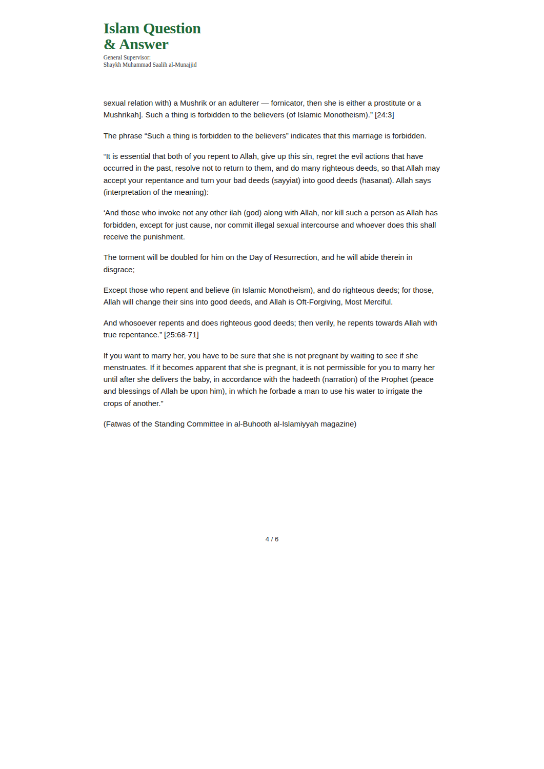Islam Question
& Answer
General Supervisor:
Shaykh Muhammad Saalih al-Munajjid
sexual relation with) a Mushrik or an adulterer — fornicator, then she is either a prostitute or a Mushrikah]. Such a thing is forbidden to the believers (of Islamic Monotheism).” [24:3]
The phrase “Such a thing is forbidden to the believers” indicates that this marriage is forbidden.
“It is essential that both of you repent to Allah, give up this sin, regret the evil actions that have occurred in the past, resolve not to return to them, and do many righteous deeds, so that Allah may accept your repentance and turn your bad deeds (sayyiat) into good deeds (hasanat). Allah says (interpretation of the meaning):
‘And those who invoke not any other ilah (god) along with Allah, nor kill such a person as Allah has forbidden, except for just cause, nor commit illegal sexual intercourse and whoever does this shall receive the punishment.
The torment will be doubled for him on the Day of Resurrection, and he will abide therein in disgrace;
Except those who repent and believe (in Islamic Monotheism), and do righteous deeds; for those, Allah will change their sins into good deeds, and Allah is Oft-Forgiving, Most Merciful.
And whosoever repents and does righteous good deeds; then verily, he repents towards Allah with true repentance.” [25:68-71]
If you want to marry her, you have to be sure that she is not pregnant by waiting to see if she menstruates. If it becomes apparent that she is pregnant, it is not permissible for you to marry her until after she delivers the baby, in accordance with the hadeeth (narration) of the Prophet (peace and blessings of Allah be upon him), in which he forbade a man to use his water to irrigate the crops of another.”
(Fatwas of the Standing Committee in al-Buhooth al-Islamiyyah magazine)
4 / 6